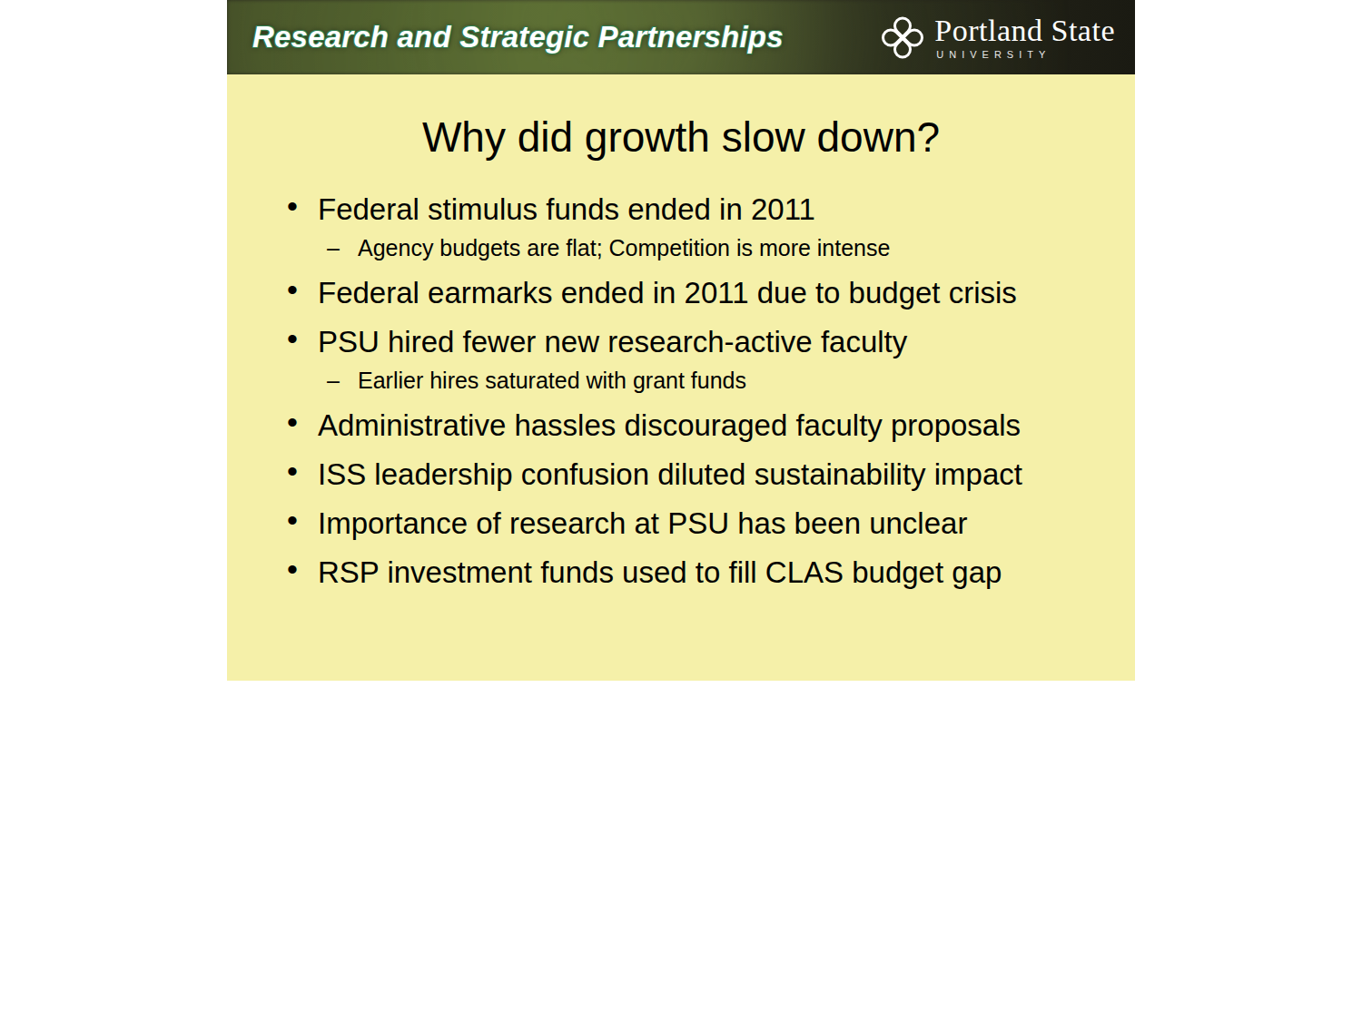Research and Strategic Partnerships
Portland State UNIVERSITY
Why did growth slow down?
Federal stimulus funds ended in 2011
Agency budgets are flat; Competition is more intense
Federal earmarks ended in 2011 due to budget crisis
PSU hired fewer new research-active faculty
Earlier hires saturated with grant funds
Administrative hassles discouraged faculty proposals
ISS leadership confusion diluted sustainability impact
Importance of research at PSU has been unclear
RSP investment funds used to fill CLAS budget gap